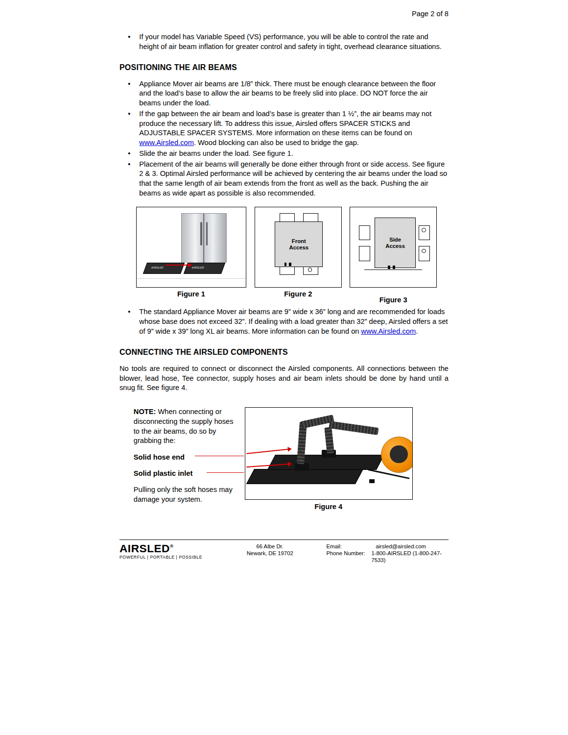Page 2 of 8
If your model has Variable Speed (VS) performance, you will be able to control the rate and height of air beam inflation for greater control and safety in tight, overhead clearance situations.
POSITIONING THE AIR BEAMS
Appliance Mover air beams are 1/8” thick. There must be enough clearance between the floor and the load’s base to allow the air beams to be freely slid into place. DO NOT force the air beams under the load.
If the gap between the air beam and load’s base is greater than 1 ½”, the air beams may not produce the necessary lift. To address this issue, Airsled offers SPACER STICKS and ADJUSTABLE SPACER SYSTEMS. More information on these items can be found on www.Airsled.com. Wood blocking can also be used to bridge the gap.
Slide the air beams under the load. See figure 1.
Placement of the air beams will generally be done either through front or side access. See figure 2 & 3. Optimal Airsled performance will be achieved by centering the air beams under the load so that the same length of air beam extends from the front as well as the back. Pushing the air beams as wide apart as possible is also recommended.
AIRSLED
AIRSLED
Figure 1
Front
Access
Figure 2
Side
Access
Figure 3
The standard Appliance Mover air beams are 9” wide x 36” long and are recommended for loads whose base does not exceed 32”. If dealing with a load greater than 32” deep, Airsled offers a set of 9” wide x 39” long XL air beams. More information can be found on www.Airsled.com.
CONNECTING THE AIRSLED COMPONENTS
No tools are required to connect or disconnect the Airsled components. All connections between the blower, lead hose, Tee connector, supply hoses and air beam inlets should be done by hand until a snug fit. See figure 4.
NOTE: When connecting or disconnecting the supply hoses to the air beams, do so by grabbing the:
Solid hose end
Solid plastic inlet
Pulling only the soft hoses may damage your system.
AIRSLED
AIRSLED
Figure 4
AIRSLED®
POWERFUL | PORTABLE | POSSIBLE
66 Albe Dr.
Newark, DE 19702
Email: airsled@airsled.com
Phone Number: 1-800-AIRSLED (1-800-247-7533)